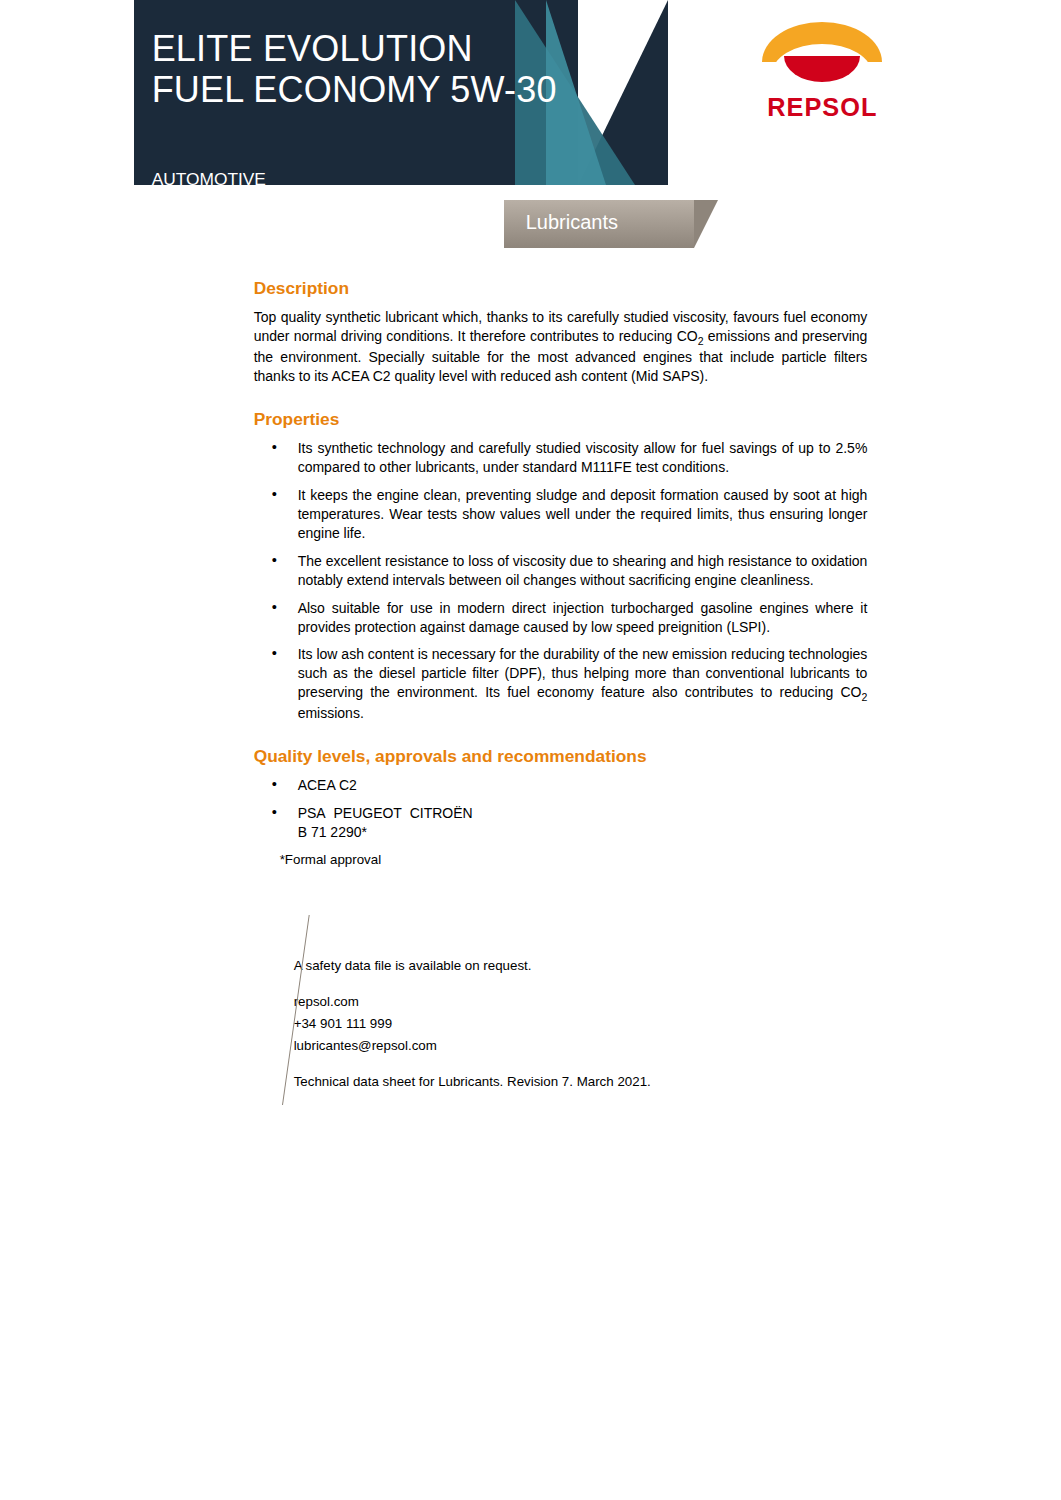ELITE EVOLUTION
FUEL ECONOMY 5W-30
AUTOMOTIVE
Lubricants
REPSOL
Description
Top quality synthetic lubricant which, thanks to its carefully studied viscosity, favours fuel economy under normal driving conditions. It therefore contributes to reducing CO2 emissions and preserving the environment. Specially suitable for the most advanced engines that include particle filters thanks to its ACEA C2 quality level with reduced ash content (Mid SAPS).
Properties
Its synthetic technology and carefully studied viscosity allow for fuel savings of up to 2.5% compared to other lubricants, under standard M111FE test conditions.
It keeps the engine clean, preventing sludge and deposit formation caused by soot at high temperatures. Wear tests show values well under the required limits, thus ensuring longer engine life.
The excellent resistance to loss of viscosity due to shearing and high resistance to oxidation notably extend intervals between oil changes without sacrificing engine cleanliness.
Also suitable for use in modern direct injection turbocharged gasoline engines where it provides protection against damage caused by low speed preignition (LSPI).
Its low ash content is necessary for the durability of the new emission reducing technologies such as the diesel particle filter (DPF), thus helping more than conventional lubricants to preserving the environment. Its fuel economy feature also contributes to reducing CO2 emissions.
Quality levels, approvals and recommendations
ACEA C2
PSA PEUGEOT CITROËN
B 71 2290*
*Formal approval
A safety data file is available on request.
repsol.com
+34 901 111 999
lubricantes@repsol.com
Technical data sheet for Lubricants. Revision 7. March 2021.